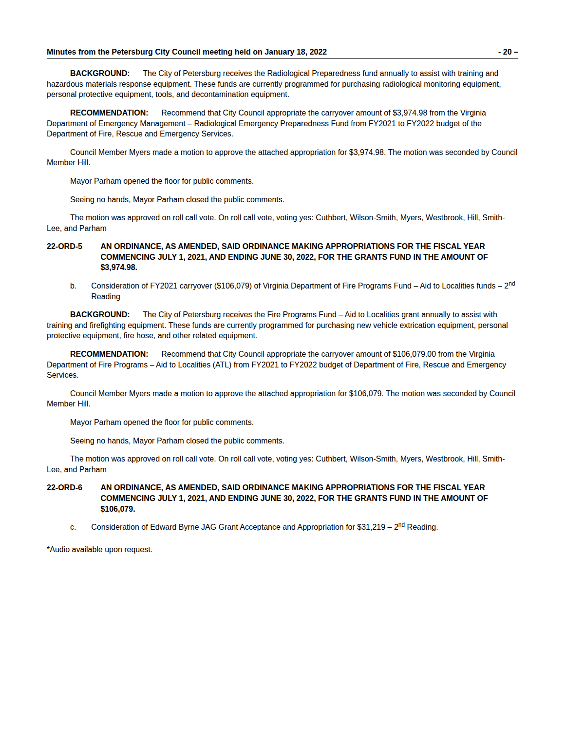Minutes from the Petersburg City Council meeting held on January 18, 2022
- 20 –
BACKGROUND: The City of Petersburg receives the Radiological Preparedness fund annually to assist with training and hazardous materials response equipment. These funds are currently programmed for purchasing radiological monitoring equipment, personal protective equipment, tools, and decontamination equipment.
RECOMMENDATION: Recommend that City Council appropriate the carryover amount of $3,974.98 from the Virginia Department of Emergency Management – Radiological Emergency Preparedness Fund from FY2021 to FY2022 budget of the Department of Fire, Rescue and Emergency Services.
Council Member Myers made a motion to approve the attached appropriation for $3,974.98. The motion was seconded by Council Member Hill.
Mayor Parham opened the floor for public comments.
Seeing no hands, Mayor Parham closed the public comments.
The motion was approved on roll call vote. On roll call vote, voting yes: Cuthbert, Wilson-Smith, Myers, Westbrook, Hill, Smith-Lee, and Parham
22-ORD-5
AN ORDINANCE, AS AMENDED, SAID ORDINANCE MAKING APPROPRIATIONS FOR THE FISCAL YEAR COMMENCING JULY 1, 2021, AND ENDING JUNE 30, 2022, FOR THE GRANTS FUND IN THE AMOUNT OF $3,974.98.
b.
Consideration of FY2021 carryover ($106,079) of Virginia Department of Fire Programs Fund – Aid to Localities funds – 2nd Reading
BACKGROUND: The City of Petersburg receives the Fire Programs Fund – Aid to Localities grant annually to assist with training and firefighting equipment. These funds are currently programmed for purchasing new vehicle extrication equipment, personal protective equipment, fire hose, and other related equipment.
RECOMMENDATION: Recommend that City Council appropriate the carryover amount of $106,079.00 from the Virginia Department of Fire Programs – Aid to Localities (ATL) from FY2021 to FY2022 budget of Department of Fire, Rescue and Emergency Services.
Council Member Myers made a motion to approve the attached appropriation for $106,079. The motion was seconded by Council Member Hill.
Mayor Parham opened the floor for public comments.
Seeing no hands, Mayor Parham closed the public comments.
The motion was approved on roll call vote. On roll call vote, voting yes: Cuthbert, Wilson-Smith, Myers, Westbrook, Hill, Smith-Lee, and Parham
22-ORD-6
AN ORDINANCE, AS AMENDED, SAID ORDINANCE MAKING APPROPRIATIONS FOR THE FISCAL YEAR COMMENCING JULY 1, 2021, AND ENDING JUNE 30, 2022, FOR THE GRANTS FUND IN THE AMOUNT OF $106,079.
c.
Consideration of Edward Byrne JAG Grant Acceptance and Appropriation for $31,219 – 2nd Reading.
*Audio available upon request.